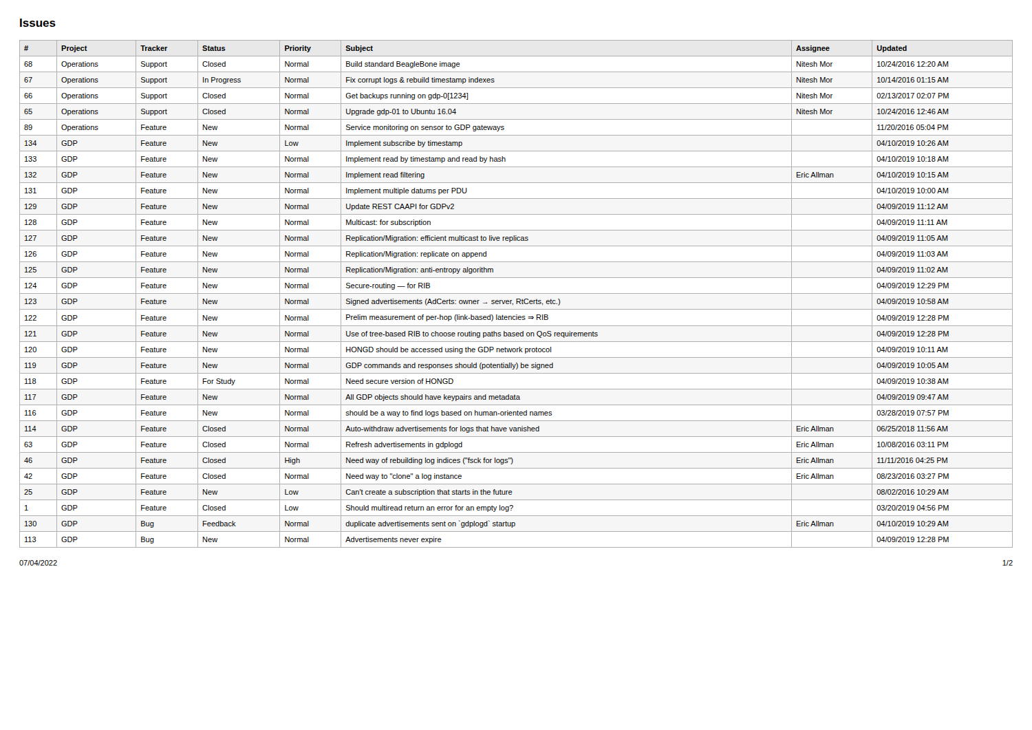Issues
| # | Project | Tracker | Status | Priority | Subject | Assignee | Updated |
| --- | --- | --- | --- | --- | --- | --- | --- |
| 68 | Operations | Support | Closed | Normal | Build standard BeagleBone image | Nitesh Mor | 10/24/2016 12:20 AM |
| 67 | Operations | Support | In Progress | Normal | Fix corrupt logs & rebuild timestamp indexes | Nitesh Mor | 10/14/2016 01:15 AM |
| 66 | Operations | Support | Closed | Normal | Get backups running on gdp-0[1234] | Nitesh Mor | 02/13/2017 02:07 PM |
| 65 | Operations | Support | Closed | Normal | Upgrade gdp-01 to Ubuntu 16.04 | Nitesh Mor | 10/24/2016 12:46 AM |
| 89 | Operations | Feature | New | Normal | Service monitoring on sensor to GDP gateways | | 11/20/2016 05:04 PM |
| 134 | GDP | Feature | New | Low | Implement subscribe by timestamp | | 04/10/2019 10:26 AM |
| 133 | GDP | Feature | New | Normal | Implement read by timestamp and read by hash | | 04/10/2019 10:18 AM |
| 132 | GDP | Feature | New | Normal | Implement read filtering | Eric Allman | 04/10/2019 10:15 AM |
| 131 | GDP | Feature | New | Normal | Implement multiple datums per PDU | | 04/10/2019 10:00 AM |
| 129 | GDP | Feature | New | Normal | Update REST CAAPI for GDPv2 | | 04/09/2019 11:12 AM |
| 128 | GDP | Feature | New | Normal | Multicast: for subscription | | 04/09/2019 11:11 AM |
| 127 | GDP | Feature | New | Normal | Replication/Migration: efficient multicast to live replicas | | 04/09/2019 11:05 AM |
| 126 | GDP | Feature | New | Normal | Replication/Migration: replicate on append | | 04/09/2019 11:03 AM |
| 125 | GDP | Feature | New | Normal | Replication/Migration: anti-entropy algorithm | | 04/09/2019 11:02 AM |
| 124 | GDP | Feature | New | Normal | Secure-routing — for RIB | | 04/09/2019 12:29 PM |
| 123 | GDP | Feature | New | Normal | Signed advertisements (AdCerts: owner → server, RtCerts, etc.) | | 04/09/2019 10:58 AM |
| 122 | GDP | Feature | New | Normal | Prelim measurement of per-hop (link-based) latencies ⇒ RIB | | 04/09/2019 12:28 PM |
| 121 | GDP | Feature | New | Normal | Use of tree-based RIB to choose routing paths based on QoS requirements | | 04/09/2019 12:28 PM |
| 120 | GDP | Feature | New | Normal | HONGD should be accessed using the GDP network protocol | | 04/09/2019 10:11 AM |
| 119 | GDP | Feature | New | Normal | GDP commands and responses should (potentially) be signed | | 04/09/2019 10:05 AM |
| 118 | GDP | Feature | For Study | Normal | Need secure version of HONGD | | 04/09/2019 10:38 AM |
| 117 | GDP | Feature | New | Normal | All GDP objects should have keypairs and metadata | | 04/09/2019 09:47 AM |
| 116 | GDP | Feature | New | Normal | should be a way to find logs based on human-oriented names | | 03/28/2019 07:57 PM |
| 114 | GDP | Feature | Closed | Normal | Auto-withdraw advertisements for logs that have vanished | Eric Allman | 06/25/2018 11:56 AM |
| 63 | GDP | Feature | Closed | Normal | Refresh advertisements in gdplogd | Eric Allman | 10/08/2016 03:11 PM |
| 46 | GDP | Feature | Closed | High | Need way of rebuilding log indices ("fsck for logs") | Eric Allman | 11/11/2016 04:25 PM |
| 42 | GDP | Feature | Closed | Normal | Need way to "clone" a log instance | Eric Allman | 08/23/2016 03:27 PM |
| 25 | GDP | Feature | New | Low | Can't create a subscription that starts in the future | | 08/02/2016 10:29 AM |
| 1 | GDP | Feature | Closed | Low | Should multiread return an error for an empty log? | | 03/20/2019 04:56 PM |
| 130 | GDP | Bug | Feedback | Normal | duplicate advertisements sent on `gdplogd` startup | Eric Allman | 04/10/2019 10:29 AM |
| 113 | GDP | Bug | New | Normal | Advertisements never expire | | 04/09/2019 12:28 PM |
07/04/2022 1/2